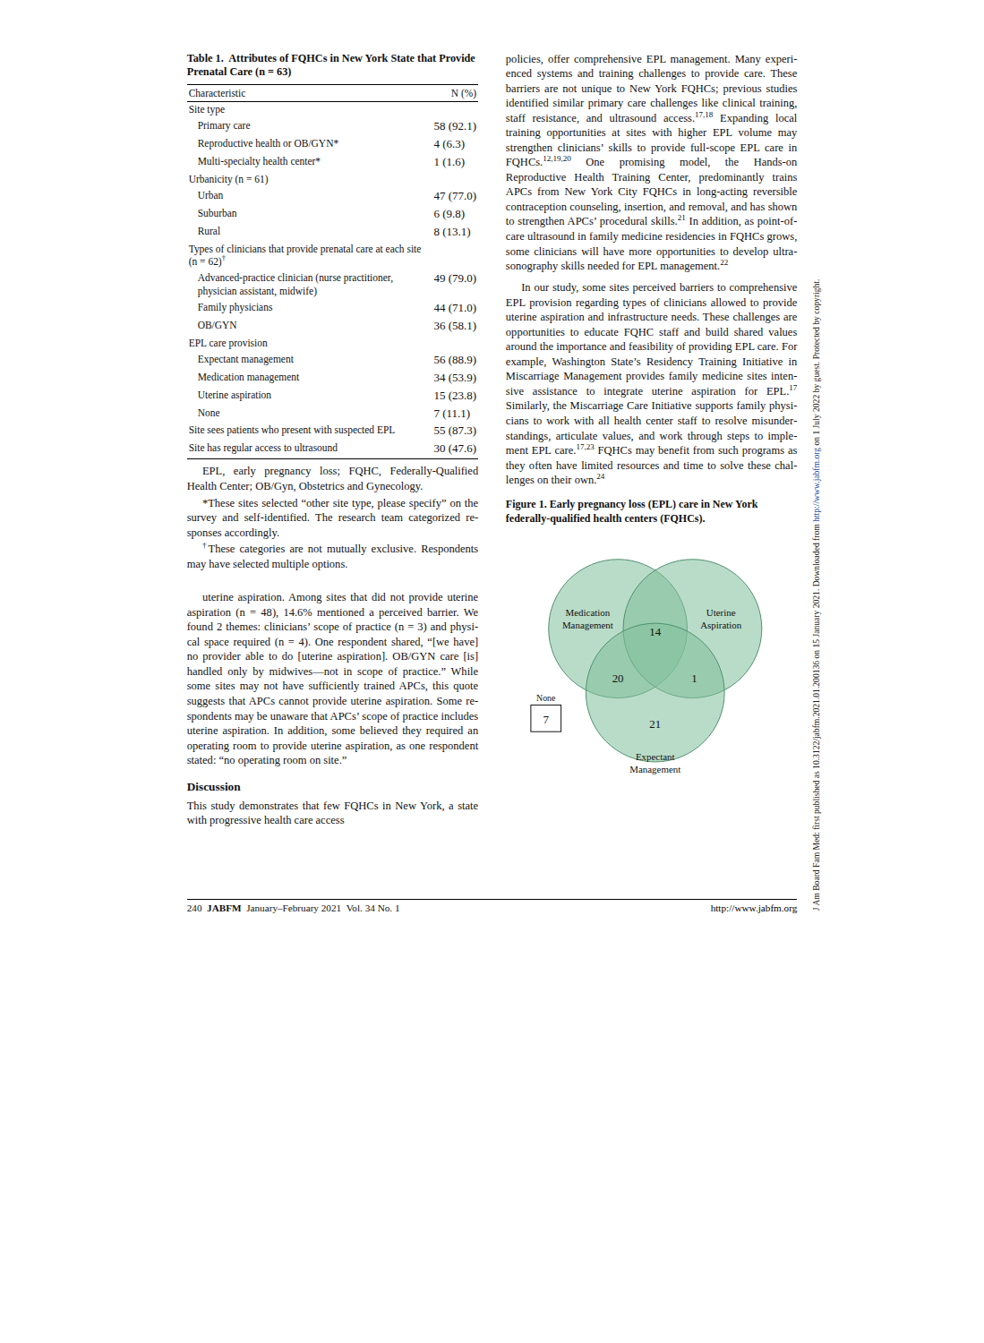J Am Board Fam Med: first published as 10.3122/jabfm.2021.01.200136 on 15 January 2021. Downloaded from http://www.jabfm.org on 1 July 2022 by guest. Protected by copyright.
Table 1. Attributes of FQHCs in New York State that Provide Prenatal Care (n = 63)
| Characteristic | N (%) |
| --- | --- |
| Site type | |
| Primary care | 58 (92.1) |
| Reproductive health or OB/GYN* | 4 (6.3) |
| Multi-specialty health center* | 1 (1.6) |
| Urbanicity (n = 61) | |
| Urban | 47 (77.0) |
| Suburban | 6 (9.8) |
| Rural | 8 (13.1) |
| Types of clinicians that provide prenatal care at each site (n = 62) † | |
| Advanced-practice clinician (nurse practitioner, physician assistant, midwife) | 49 (79.0) |
| Family physicians | 44 (71.0) |
| OB/GYN | 36 (58.1) |
| EPL care provision | |
| Expectant management | 56 (88.9) |
| Medication management | 34 (53.9) |
| Uterine aspiration | 15 (23.8) |
| None | 7 (11.1) |
| Site sees patients who present with suspected EPL | 55 (87.3) |
| Site has regular access to ultrasound | 30 (47.6) |
EPL, early pregnancy loss; FQHC, Federally-Qualified Health Center; OB/Gyn, Obstetrics and Gynecology.
*These sites selected “other site type, please specify” on the survey and self-identified. The research team categorized responses accordingly.
†These categories are not mutually exclusive. Respondents may have selected multiple options.
uterine aspiration. Among sites that did not provide uterine aspiration (n = 48), 14.6% mentioned a perceived barrier. We found 2 themes: clinicians’ scope of practice (n = 3) and physical space required (n = 4). One respondent shared, “[we have] no provider able to do [uterine aspiration]. OB/GYN care [is] handled only by midwives—not in scope of practice.” While some sites may not have sufficiently trained APCs, this quote suggests that APCs cannot provide uterine aspiration. Some respondents may be unaware that APCs’ scope of practice includes uterine aspiration. In addition, some believed they required an operating room to provide uterine aspiration, as one respondent stated: “no operating room on site.”
Discussion
This study demonstrates that few FQHCs in New York, a state with progressive health care access
policies, offer comprehensive EPL management. Many experienced systems and training challenges to provide care. These barriers are not unique to New York FQHCs; previous studies identified similar primary care challenges like clinical training, staff resistance, and ultrasound access.17,18 Expanding local training opportunities at sites with higher EPL volume may strengthen clinicians’ skills to provide full-scope EPL care in FQHCs.12,19,20 One promising model, the Hands-on Reproductive Health Training Center, predominantly trains APCs from New York City FQHCs in long-acting reversible contraception counseling, insertion, and removal, and has shown to strengthen APCs’ procedural skills.21 In addition, as point-of-care ultrasound in family medicine residencies in FQHCs grows, some clinicians will have more opportunities to develop ultrasonography skills needed for EPL management.22
In our study, some sites perceived barriers to comprehensive EPL provision regarding types of clinicians allowed to provide uterine aspiration and infrastructure needs. These challenges are opportunities to educate FQHC staff and build shared values around the importance and feasibility of providing EPL care. For example, Washington State’s Residency Training Initiative in Miscarriage Management provides family medicine sites intensive assistance to integrate uterine aspiration for EPL.17 Similarly, the Miscarriage Care Initiative supports family physicians to work with all health center staff to resolve misunderstandings, articulate values, and work through steps to implement EPL care.17,23 FQHCs may benefit from such programs as they often have limited resources and time to solve these challenges on their own.24
Figure 1. Early pregnancy loss (EPL) care in New York federally-qualified health centers (FQHCs).
Medication Management Uterine Aspiration Expectant Management 14 20 1 21 7 None
240 JABFM January–February 2021 Vol. 34 No. 1
http://www.jabfm.org